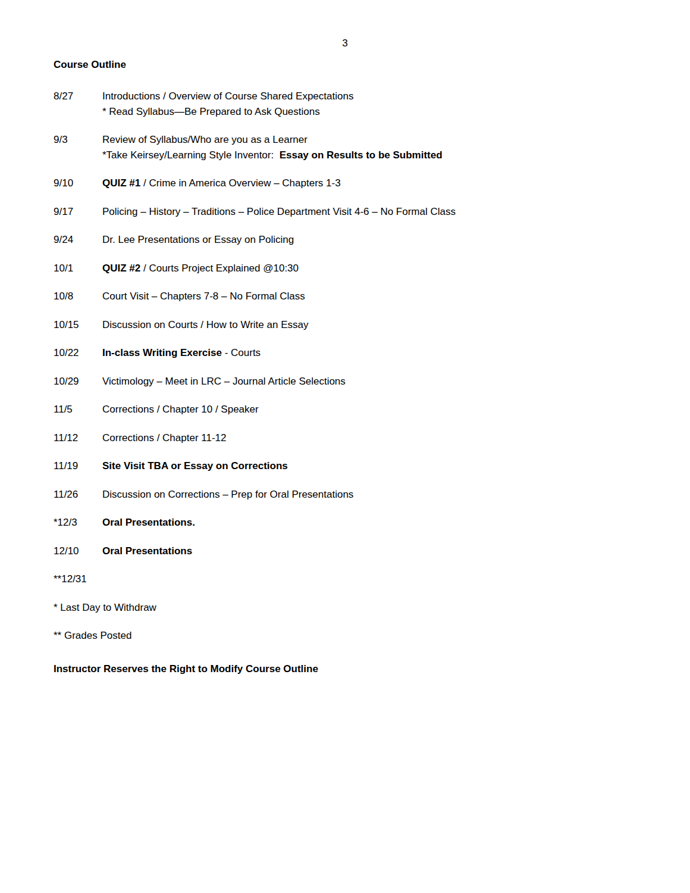3
Course Outline
| 8/27 | Introductions / Overview of Course Shared Expectations * Read Syllabus—Be Prepared to Ask Questions |
| 9/3 | Review of Syllabus/Who are you as a Learner *Take Keirsey/Learning Style Inventor: Essay on Results to be Submitted |
| 9/10 | QUIZ #1 / Crime in America Overview – Chapters 1-3 |
| 9/17 | Policing – History – Traditions – Police Department Visit 4-6 – No Formal Class |
| 9/24 | Dr. Lee Presentations or Essay on Policing |
| 10/1 | QUIZ #2 / Courts Project Explained @10:30 |
| 10/8 | Court Visit – Chapters 7-8 – No Formal Class |
| 10/15 | Discussion on Courts / How to Write an Essay |
| 10/22 | In-class Writing Exercise - Courts |
| 10/29 | Victimology – Meet in LRC – Journal Article Selections |
| 11/5 | Corrections / Chapter 10 / Speaker |
| 11/12 | Corrections / Chapter 11-12 |
| 11/19 | Site Visit TBA or Essay on Corrections |
| 11/26 | Discussion on Corrections – Prep for Oral Presentations |
| *12/3 | Oral Presentations. |
| 12/10 | Oral Presentations |
**12/31
* Last Day to Withdraw
** Grades Posted
Instructor Reserves the Right to Modify Course Outline